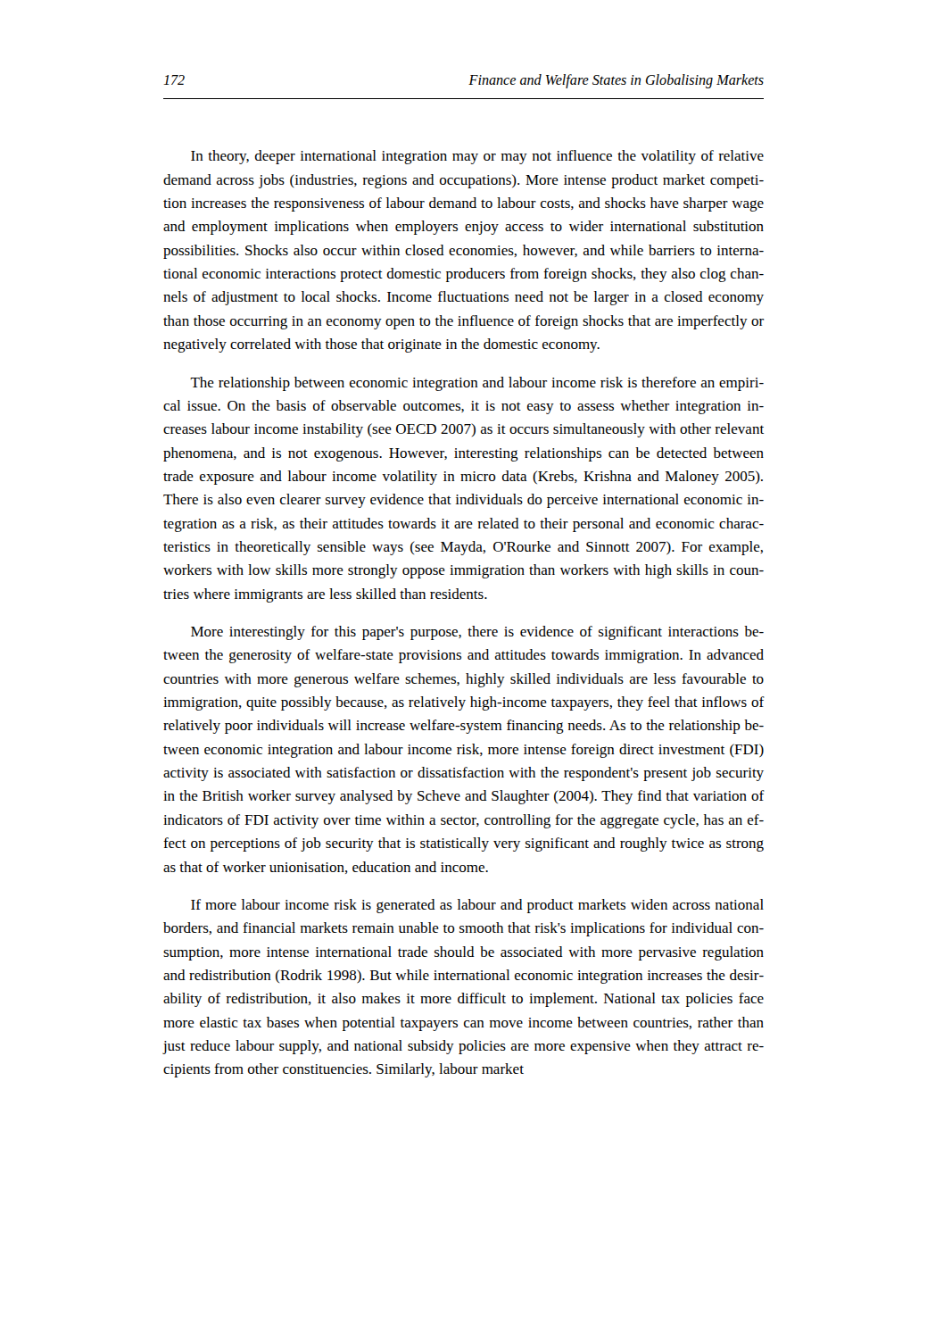172 Finance and Welfare States in Globalising Markets
In theory, deeper international integration may or may not influence the volatility of relative demand across jobs (industries, regions and occupations). More intense product market competition increases the responsiveness of labour demand to labour costs, and shocks have sharper wage and employment implications when employers enjoy access to wider international substitution possibilities. Shocks also occur within closed economies, however, and while barriers to international economic interactions protect domestic producers from foreign shocks, they also clog channels of adjustment to local shocks. Income fluctuations need not be larger in a closed economy than those occurring in an economy open to the influence of foreign shocks that are imperfectly or negatively correlated with those that originate in the domestic economy.
The relationship between economic integration and labour income risk is therefore an empirical issue. On the basis of observable outcomes, it is not easy to assess whether integration increases labour income instability (see OECD 2007) as it occurs simultaneously with other relevant phenomena, and is not exogenous. However, interesting relationships can be detected between trade exposure and labour income volatility in micro data (Krebs, Krishna and Maloney 2005). There is also even clearer survey evidence that individuals do perceive international economic integration as a risk, as their attitudes towards it are related to their personal and economic characteristics in theoretically sensible ways (see Mayda, O'Rourke and Sinnott 2007). For example, workers with low skills more strongly oppose immigration than workers with high skills in countries where immigrants are less skilled than residents.
More interestingly for this paper's purpose, there is evidence of significant interactions between the generosity of welfare-state provisions and attitudes towards immigration. In advanced countries with more generous welfare schemes, highly skilled individuals are less favourable to immigration, quite possibly because, as relatively high-income taxpayers, they feel that inflows of relatively poor individuals will increase welfare-system financing needs. As to the relationship between economic integration and labour income risk, more intense foreign direct investment (FDI) activity is associated with satisfaction or dissatisfaction with the respondent's present job security in the British worker survey analysed by Scheve and Slaughter (2004). They find that variation of indicators of FDI activity over time within a sector, controlling for the aggregate cycle, has an effect on perceptions of job security that is statistically very significant and roughly twice as strong as that of worker unionisation, education and income.
If more labour income risk is generated as labour and product markets widen across national borders, and financial markets remain unable to smooth that risk's implications for individual consumption, more intense international trade should be associated with more pervasive regulation and redistribution (Rodrik 1998). But while international economic integration increases the desirability of redistribution, it also makes it more difficult to implement. National tax policies face more elastic tax bases when potential taxpayers can move income between countries, rather than just reduce labour supply, and national subsidy policies are more expensive when they attract recipients from other constituencies. Similarly, labour market